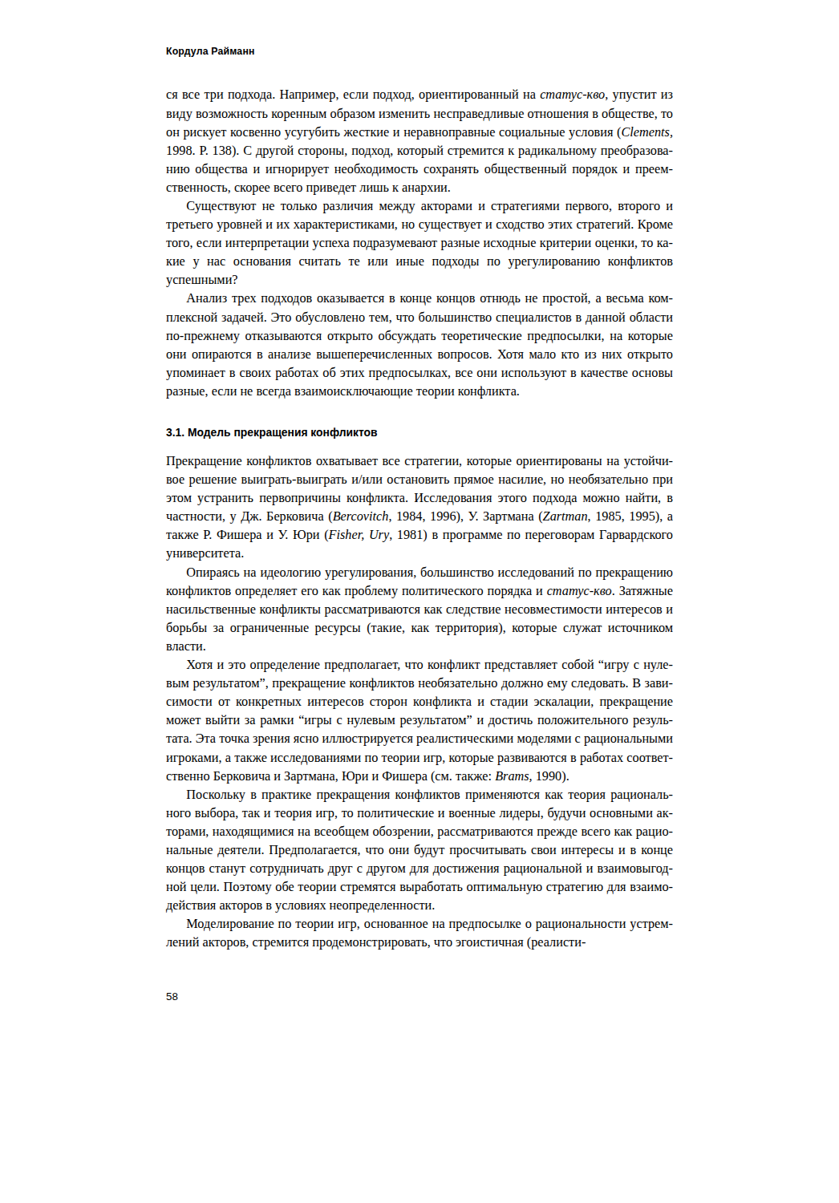Кордула Райманн
ся все три подхода. Например, если подход, ориентированный на статус-кво, упустит из виду возможность коренным образом изменить несправедливые отношения в обществе, то он рискует косвенно усугубить жесткие и неравноправные социальные условия (Clements, 1998. P. 138). С другой стороны, подход, который стремится к радикальному преобразованию общества и игнорирует необходимость сохранять общественный порядок и преемственность, скорее всего приведет лишь к анархии.
Существуют не только различия между акторами и стратегиями первого, второго и третьего уровней и их характеристиками, но существует и сходство этих стратегий. Кроме того, если интерпретации успеха подразумевают разные исходные критерии оценки, то какие у нас основания считать те или иные подходы по урегулированию конфликтов успешными?
Анализ трех подходов оказывается в конце концов отнюдь не простой, а весьма комплексной задачей. Это обусловлено тем, что большинство специалистов в данной области по-прежнему отказываются открыто обсуждать теоретические предпосылки, на которые они опираются в анализе вышеперечисленных вопросов. Хотя мало кто из них открыто упоминает в своих работах об этих предпосылках, все они используют в качестве основы разные, если не всегда взаимоисключающие теории конфликта.
3.1. Модель прекращения конфликтов
Прекращение конфликтов охватывает все стратегии, которые ориентированы на устойчивое решение выиграть-выиграть и/или остановить прямое насилие, но необязательно при этом устранить первопричины конфликта. Исследования этого подхода можно найти, в частности, у Дж. Берковича (Bercovitch, 1984, 1996), У. Зартмана (Zartman, 1985, 1995), а также Р. Фишера и У. Юри (Fisher, Ury, 1981) в программе по переговорам Гарвардского университета.
Опираясь на идеологию урегулирования, большинство исследований по прекращению конфликтов определяет его как проблему политического порядка и статус-кво. Затяжные насильственные конфликты рассматриваются как следствие несовместимости интересов и борьбы за ограниченные ресурсы (такие, как территория), которые служат источником власти.
Хотя и это определение предполагает, что конфликт представляет собой “игру с нулевым результатом”, прекращение конфликтов необязательно должно ему следовать. В зависимости от конкретных интересов сторон конфликта и стадии эскалации, прекращение может выйти за рамки “игры с нулевым результатом” и достичь положительного результата. Эта точка зрения ясно иллюстрируется реалистическими моделями с рациональными игроками, а также исследованиями по теории игр, которые развиваются в работах соответственно Берковича и Зартмана, Юри и Фишера (см. также: Brams, 1990).
Поскольку в практике прекращения конфликтов применяются как теория рационального выбора, так и теория игр, то политические и военные лидеры, будучи основными акторами, находящимися на всеобщем обозрении, рассматриваются прежде всего как рациональные деятели. Предполагается, что они будут просчитывать свои интересы и в конце концов станут сотрудничать друг с другом для достижения рациональной и взаимовыгодной цели. Поэтому обе теории стремятся выработать оптимальную стратегию для взаимодействия акторов в условиях неопределенности.
Моделирование по теории игр, основанное на предпосылке о рациональности устремлений акторов, стремится продемонстрировать, что эгоистичная (реалисти-
58